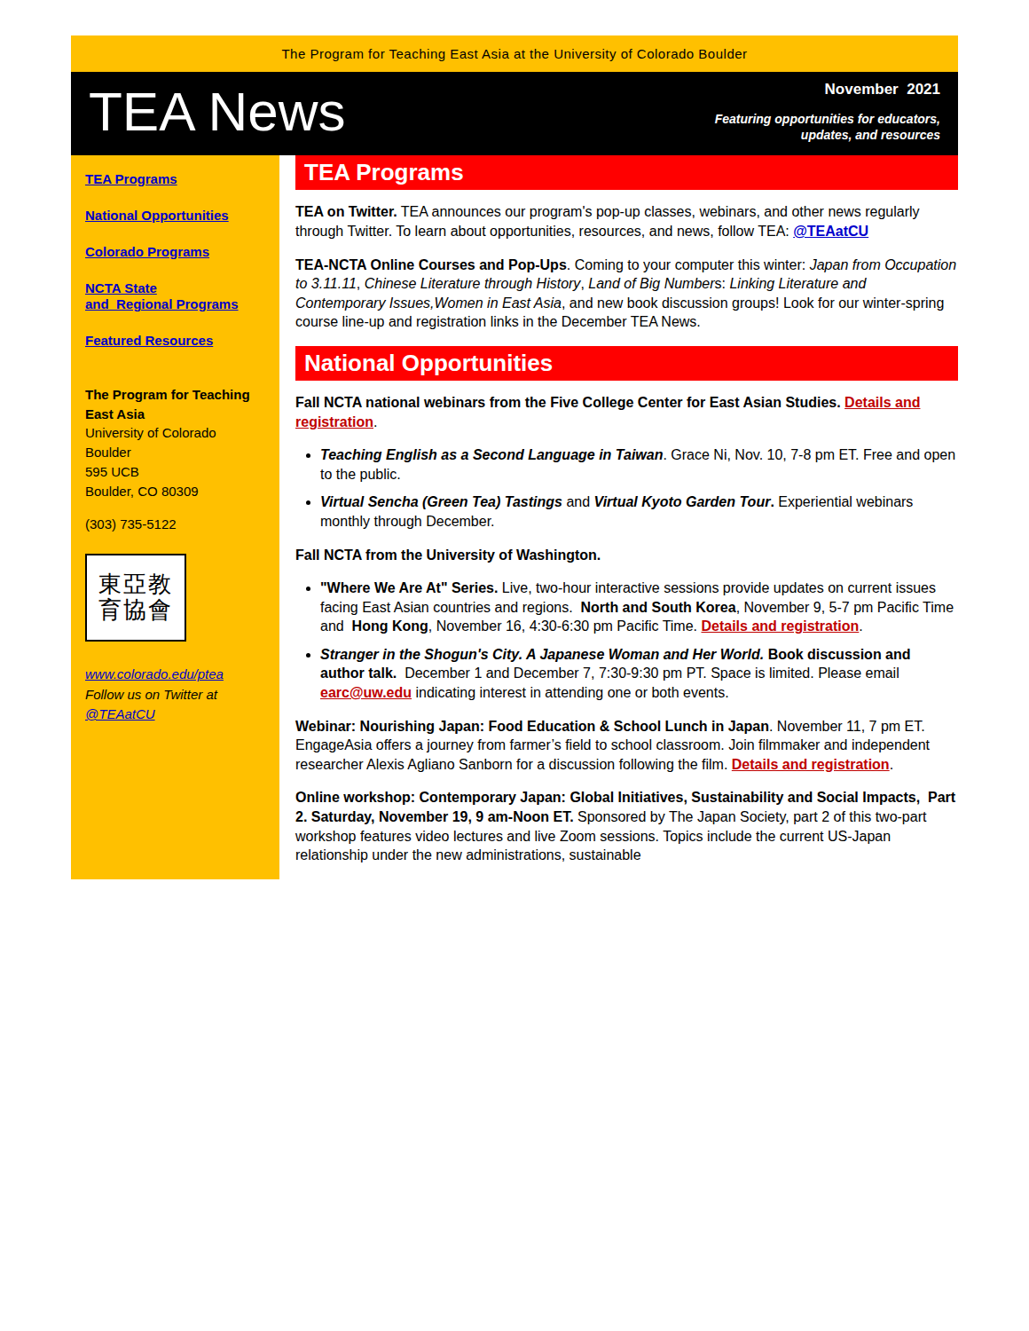The Program for Teaching East Asia at the University of Colorado Boulder
TEA News
November 2021
Featuring opportunities for educators,
updates, and resources
TEA Programs National Opportunities Colorado Programs NCTA State
and Regional Programs Featured Resources
The Program for Teaching East Asia
University of Colorado Boulder
595 UCB
Boulder, CO 80309
(303) 735-5122
東亞教
育協會
www.colorado.edu/ptea
Follow us on Twitter at @TEAatCU
TEA Programs
TEA on Twitter. TEA announces our program's pop-up classes, webinars, and other news regularly through Twitter. To learn about opportunities, resources, and news, follow TEA: @TEAatCU
TEA-NCTA Online Courses and Pop-Ups. Coming to your computer this winter: Japan from Occupation to 3.11.11, Chinese Literature through History, Land of Big Numbers: Linking Literature and Contemporary Issues,Women in East Asia, and new book discussion groups! Look for our winter-spring course line-up and registration links in the December TEA News.
National Opportunities
Fall NCTA national webinars from the Five College Center for East Asian Studies. Details and registration.
Teaching English as a Second Language in Taiwan. Grace Ni, Nov. 10, 7-8 pm ET. Free and open to the public.
Virtual Sencha (Green Tea) Tastings and Virtual Kyoto Garden Tour. Experiential webinars monthly through December.
Fall NCTA from the University of Washington.
"Where We Are At" Series. Live, two-hour interactive sessions provide updates on current issues facing East Asian countries and regions. North and South Korea, November 9, 5-7 pm Pacific Time and Hong Kong, November 16, 4:30-6:30 pm Pacific Time. Details and registration.
Stranger in the Shogun's City. A Japanese Woman and Her World. Book discussion and author talk. December 1 and December 7, 7:30-9:30 pm PT. Space is limited. Please email earc@uw.edu indicating interest in attending one or both events.
Webinar: Nourishing Japan: Food Education & School Lunch in Japan. November 11, 7 pm ET. EngageAsia offers a journey from farmer’s field to school classroom. Join filmmaker and independent researcher Alexis Agliano Sanborn for a discussion following the film. Details and registration.
Online workshop: Contemporary Japan: Global Initiatives, Sustainability and Social Impacts, Part 2. Saturday, November 19, 9 am-Noon ET. Sponsored by The Japan Society, part 2 of this two-part workshop features video lectures and live Zoom sessions. Topics include the current US-Japan relationship under the new administrations, sustainable